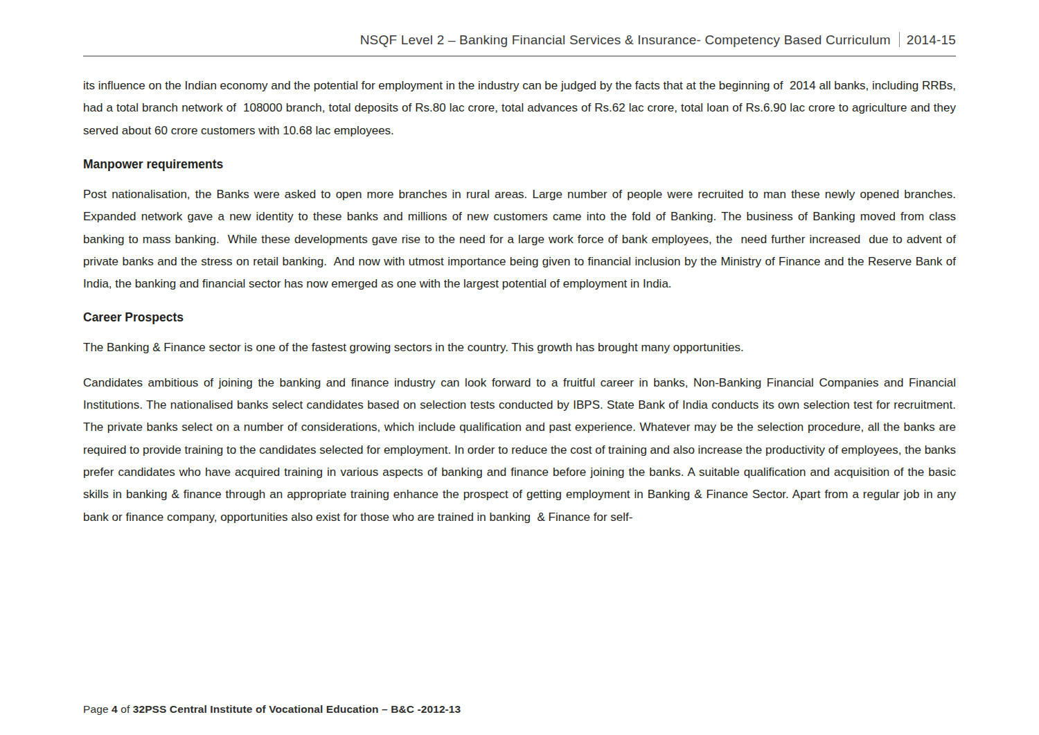NSQF Level 2 – Banking Financial Services & Insurance- Competency Based Curriculum 2014-15
its influence on the Indian economy and the potential for employment in the industry can be judged by the facts that at the beginning of 2014 all banks, including RRBs, had a total branch network of 108000 branch, total deposits of Rs.80 lac crore, total advances of Rs.62 lac crore, total loan of Rs.6.90 lac crore to agriculture and they served about 60 crore customers with 10.68 lac employees.
Manpower requirements
Post nationalisation, the Banks were asked to open more branches in rural areas. Large number of people were recruited to man these newly opened branches. Expanded network gave a new identity to these banks and millions of new customers came into the fold of Banking. The business of Banking moved from class banking to mass banking. While these developments gave rise to the need for a large work force of bank employees, the need further increased due to advent of private banks and the stress on retail banking. And now with utmost importance being given to financial inclusion by the Ministry of Finance and the Reserve Bank of India, the banking and financial sector has now emerged as one with the largest potential of employment in India.
Career Prospects
The Banking & Finance sector is one of the fastest growing sectors in the country. This growth has brought many opportunities.
Candidates ambitious of joining the banking and finance industry can look forward to a fruitful career in banks, Non-Banking Financial Companies and Financial Institutions. The nationalised banks select candidates based on selection tests conducted by IBPS. State Bank of India conducts its own selection test for recruitment. The private banks select on a number of considerations, which include qualification and past experience. Whatever may be the selection procedure, all the banks are required to provide training to the candidates selected for employment. In order to reduce the cost of training and also increase the productivity of employees, the banks prefer candidates who have acquired training in various aspects of banking and finance before joining the banks. A suitable qualification and acquisition of the basic skills in banking & finance through an appropriate training enhance the prospect of getting employment in Banking & Finance Sector. Apart from a regular job in any bank or finance company, opportunities also exist for those who are trained in banking & Finance for self-
Page 4 of 32PSS Central Institute of Vocational Education – B&C -2012-13